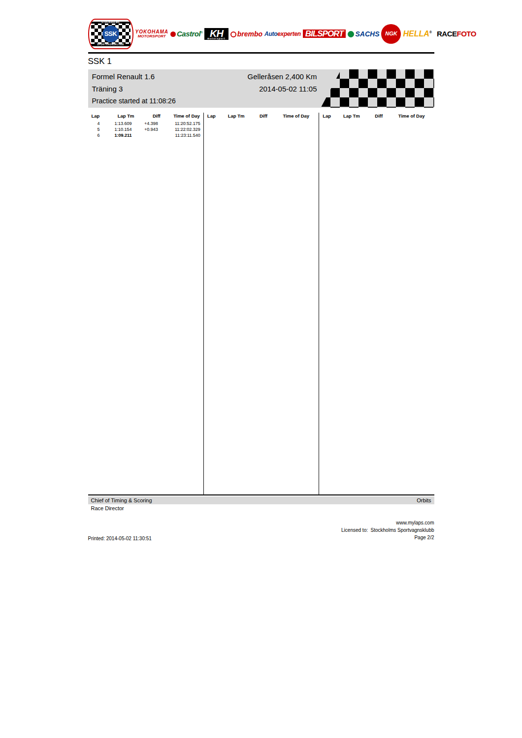STOCKHOLMS
SSK
SPORTVAGNSKLUBB
YOKOHAMA MOTORSPORT
Castrol®
KHmotorsport
brembo
Autoexperten
BILSPORT
SACHS
NGK
HELLA®
RACEFOTO
SSK 1
Formel Renault 1.6
Gelleråsen 2,400 Km
Träning 3
2014-05-02 11:05
Practice started at 11:08:26
| Lap | Lap Tm | Diff | Time of Day |
| --- | --- | --- | --- |
| 4 | 1:13.609 | +4.398 | 11:20:52.175 |
| 5 | 1:10.154 | +0.943 | 11:22:02.329 |
| 6 | 1:09.211 | | 11:23:11.540 |
| Lap | Lap Tm | Diff | Time of Day |
| --- | --- | --- | --- |
| Lap | Lap Tm | Diff | Time of Day |
| --- | --- | --- | --- |
Chief of Timing & Scoring
Orbits
Race Director
Printed: 2014-05-02 11:30:51
www.mylaps.com
Licensed to: Stockholms Sportvagnsklubb
Page 2/2